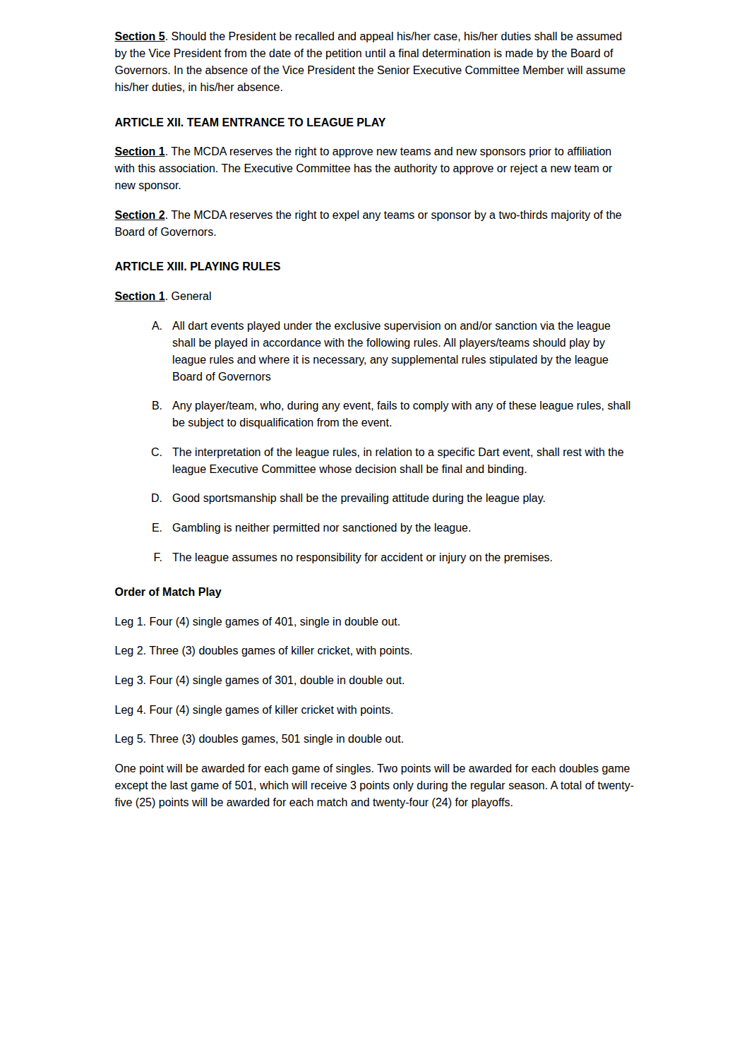Section 5. Should the President be recalled and appeal his/her case, his/her duties shall be assumed by the Vice President from the date of the petition until a final determination is made by the Board of Governors. In the absence of the Vice President the Senior Executive Committee Member will assume his/her duties, in his/her absence.
ARTICLE XII. TEAM ENTRANCE TO LEAGUE PLAY
Section 1. The MCDA reserves the right to approve new teams and new sponsors prior to affiliation with this association. The Executive Committee has the authority to approve or reject a new team or new sponsor.
Section 2. The MCDA reserves the right to expel any teams or sponsor by a two-thirds majority of the Board of Governors.
ARTICLE XIII. PLAYING RULES
Section 1. General
All dart events played under the exclusive supervision on and/or sanction via the league shall be played in accordance with the following rules. All players/teams should play by league rules and where it is necessary, any supplemental rules stipulated by the league Board of Governors
Any player/team, who, during any event, fails to comply with any of these league rules, shall be subject to disqualification from the event.
The interpretation of the league rules, in relation to a specific Dart event, shall rest with the league Executive Committee whose decision shall be final and binding.
Good sportsmanship shall be the prevailing attitude during the league play.
Gambling is neither permitted nor sanctioned by the league.
The league assumes no responsibility for accident or injury on the premises.
Order of Match Play
Leg 1. Four (4) single games of 401, single in double out.
Leg 2. Three (3) doubles games of killer cricket, with points.
Leg 3. Four (4) single games of 301, double in double out.
Leg 4. Four (4) single games of killer cricket with points.
Leg 5. Three (3) doubles games, 501 single in double out.
One point will be awarded for each game of singles. Two points will be awarded for each doubles game except the last game of 501, which will receive 3 points only during the regular season. A total of twenty-five (25) points will be awarded for each match and twenty-four (24) for playoffs.